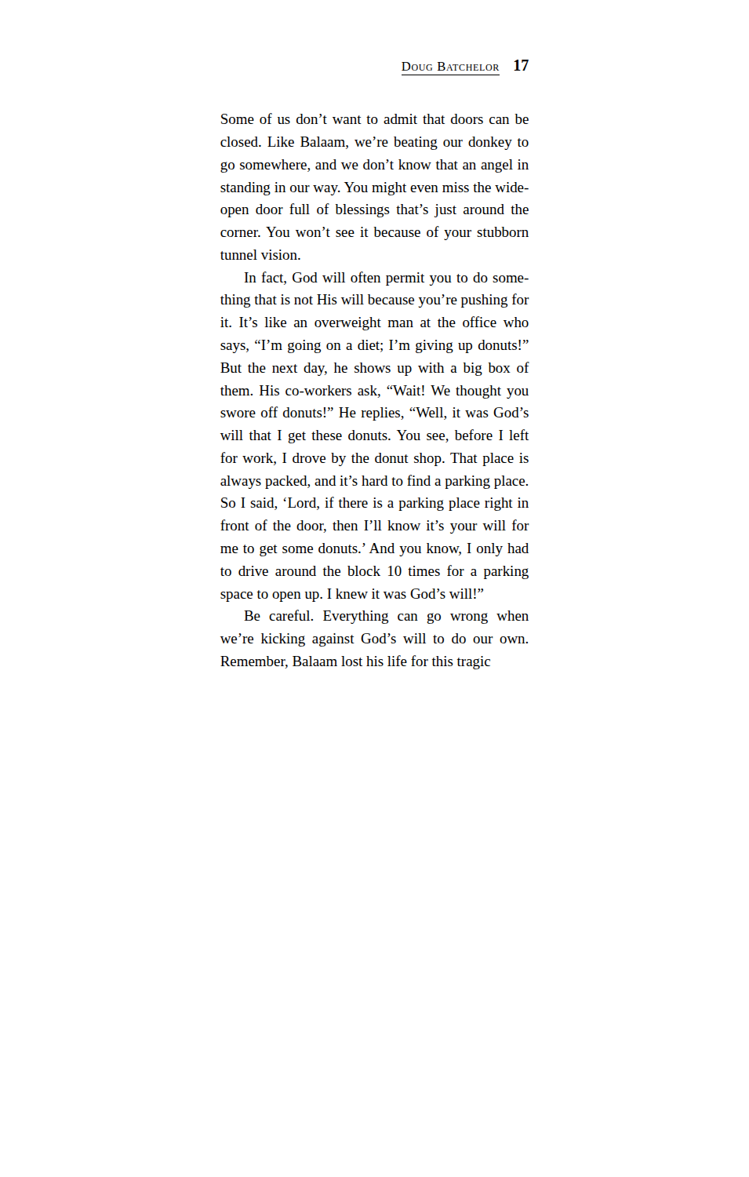Doug Batchelor 17
Some of us don’t want to admit that doors can be closed. Like Balaam, we’re beating our donkey to go somewhere, and we don’t know that an angel in standing in our way. You might even miss the wide-open door full of blessings that’s just around the corner. You won’t see it because of your stubborn tunnel vision.
In fact, God will often permit you to do something that is not His will because you’re pushing for it. It’s like an overweight man at the office who says, “I’m going on a diet; I’m giving up donuts!” But the next day, he shows up with a big box of them. His co-workers ask, “Wait! We thought you swore off donuts!” He replies, “Well, it was God’s will that I get these donuts. You see, before I left for work, I drove by the donut shop. That place is always packed, and it’s hard to find a parking place. So I said, ‘Lord, if there is a parking place right in front of the door, then I’ll know it’s your will for me to get some donuts.’ And you know, I only had to drive around the block 10 times for a parking space to open up. I knew it was God’s will!”
Be careful. Everything can go wrong when we’re kicking against God’s will to do our own. Remember, Balaam lost his life for this tragic